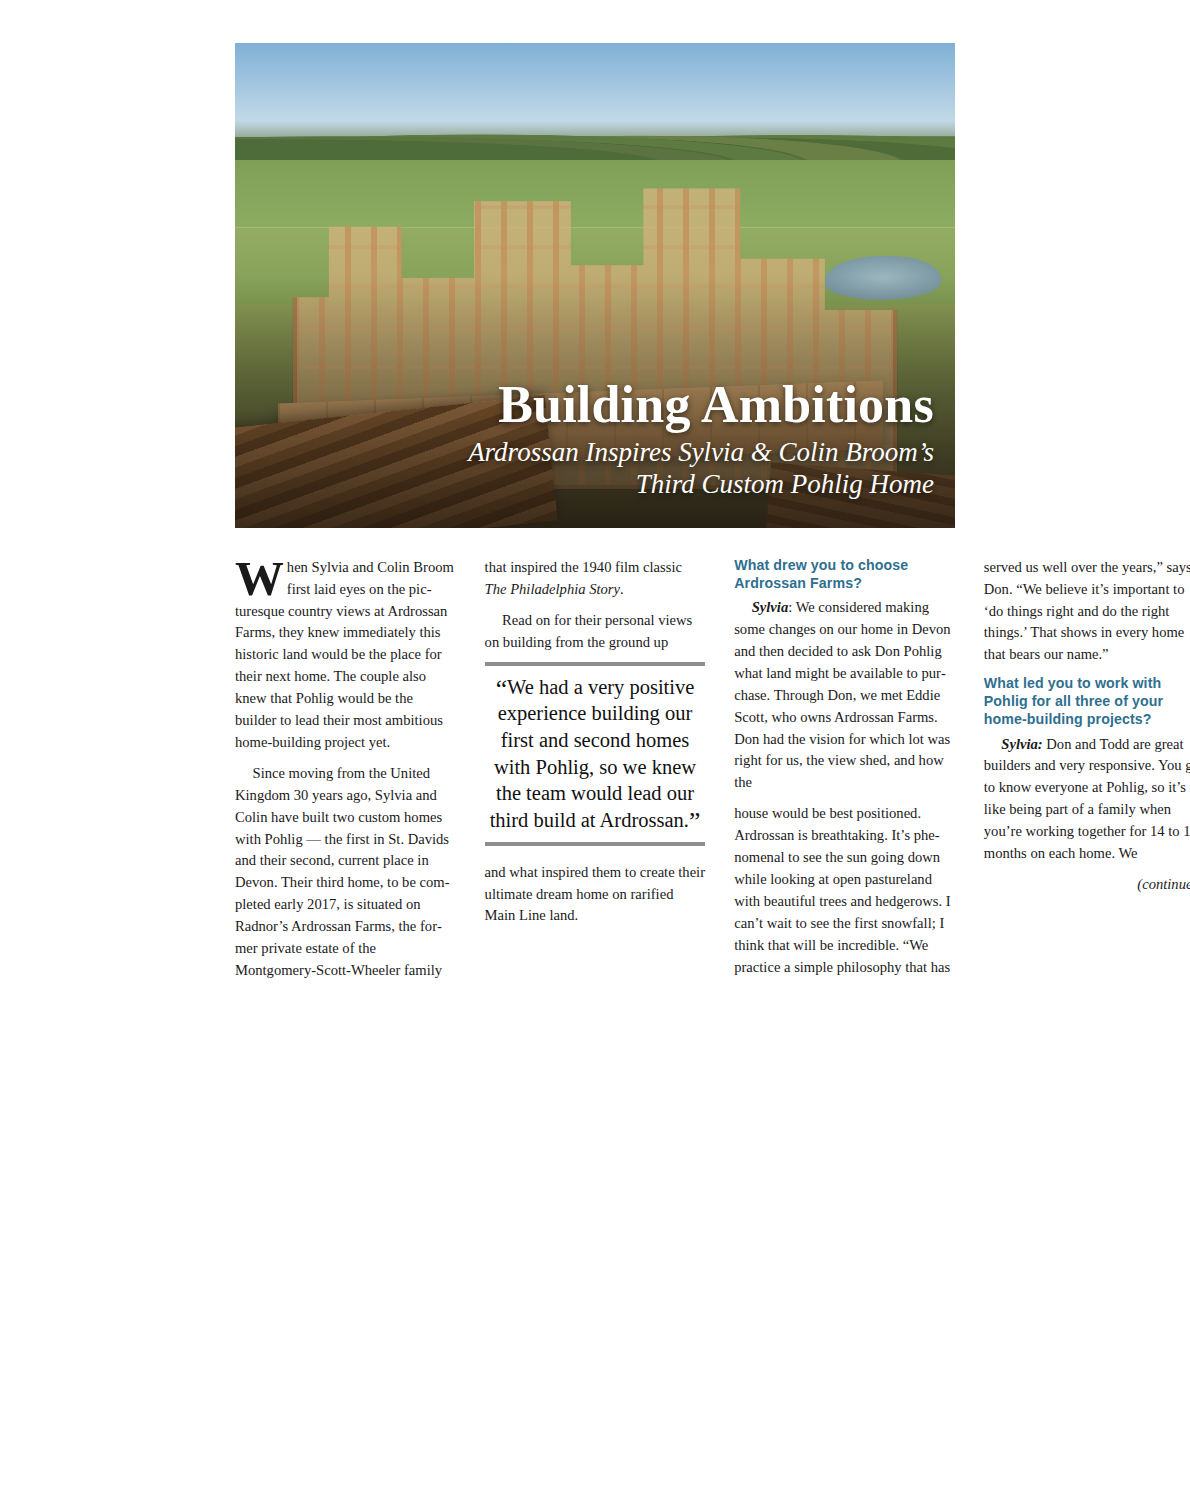Building Ambitions
Ardrossan Inspires Sylvia & Colin Broom’s
Third Custom Pohlig Home
When Sylvia and Colin Broom first laid eyes on the picturesque country views at Ardrossan Farms, they knew immediately this historic land would be the place for their next home. The couple also knew that Pohlig would be the builder to lead their most ambitious home-building project yet.
Since moving from the United Kingdom 30 years ago, Sylvia and Colin have built two custom homes with Pohlig — the first in St. Davids and their second, current place in Devon. Their third home, to be completed early 2017, is situated on Radnor’s Ardrossan Farms, the former private estate of the Montgomery-Scott-Wheeler family that inspired the 1940 film classic The Philadelphia Story.
Read on for their personal views on building from the ground up
“We had a very positive experience building our first and second homes with Pohlig, so we knew the team would lead our third build at Ardrossan.”
and what inspired them to create their ultimate dream home on rarified Main Line land.
What drew you to choose Ardrossan Farms?
Sylvia: We considered making some changes on our home in Devon and then decided to ask Don Pohlig what land might be available to purchase. Through Don, we met Eddie Scott, who owns Ardrossan Farms. Don had the vision for which lot was right for us, the view shed, and how the
house would be best positioned. Ardrossan is breathtaking. It’s phenomenal to see the sun going down while looking at open pastureland with beautiful trees and hedgerows. I can’t wait to see the first snowfall; I think that will be incredible. “We practice a simple philosophy that has served us well over the years,” says Don. “We believe it’s important to ‘do things right and do the right things.’ That shows in every home that bears our name.”
What led you to work with Pohlig for all three of your home-building projects?
Sylvia: Don and Todd are great builders and very responsive. You get to know everyone at Pohlig, so it’s like being part of a family when you’re working together for 14 to 18 months on each home. We
(continued)